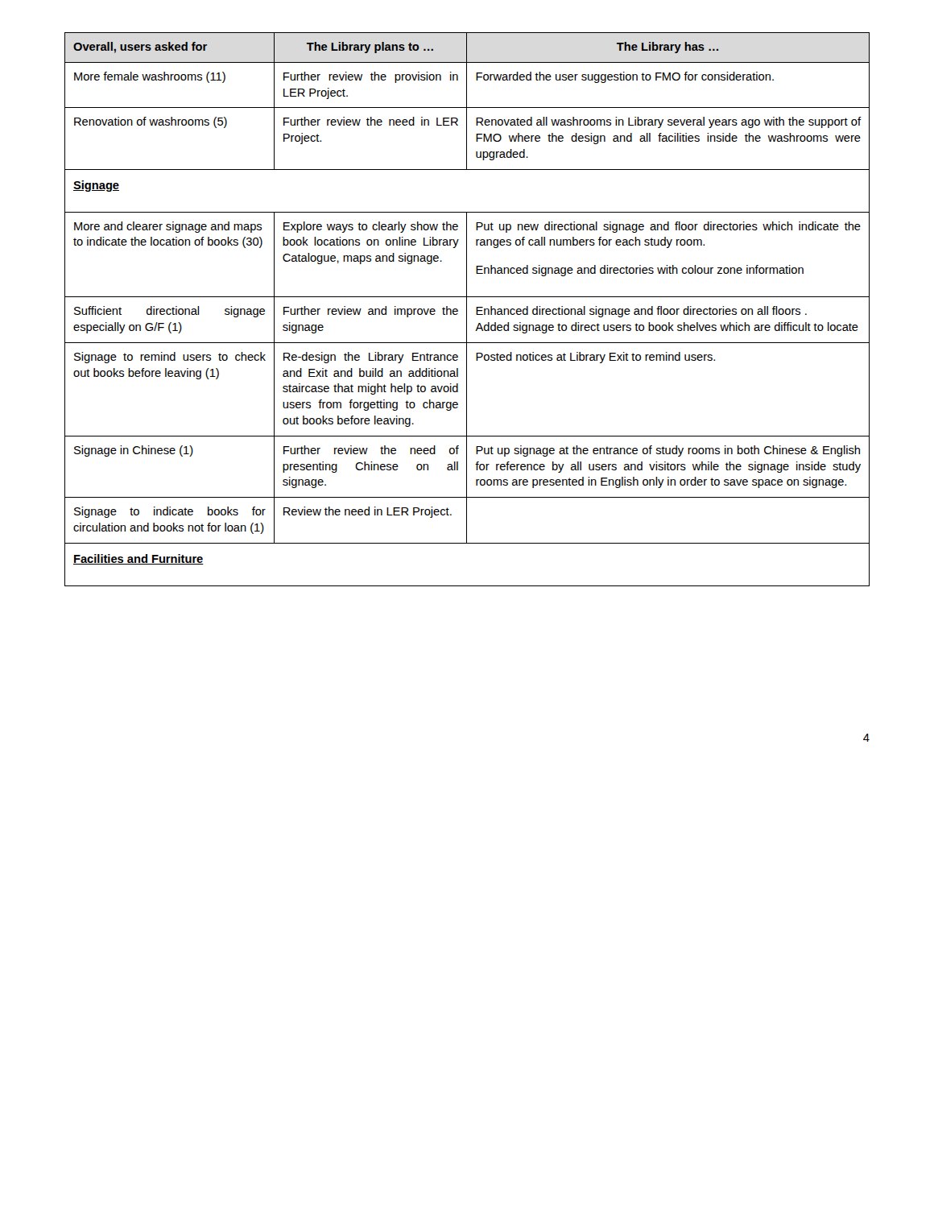| Overall, users asked for | The Library plans to … | The Library has … |
| --- | --- | --- |
| More female washrooms (11) | Further review the provision in LER Project. | Forwarded the user suggestion to FMO for consideration. |
| Renovation of washrooms (5) | Further review the need in LER Project. | Renovated all washrooms in Library several years ago with the support of FMO where the design and all facilities inside the washrooms were upgraded. |
| Signage |
| More and clearer signage and maps to indicate the location of books (30) | Explore ways to clearly show the book locations on online Library Catalogue, maps and signage. | Put up new directional signage and floor directories which indicate the ranges of call numbers for each study room. Enhanced signage and directories with colour zone information |
| Sufficient directional signage especially on G/F (1) | Further review and improve the signage | Enhanced directional signage and floor directories on all floors . Added signage to direct users to book shelves which are difficult to locate |
| Signage to remind users to check out books before leaving (1) | Re-design the Library Entrance and Exit and build an additional staircase that might help to avoid users from forgetting to charge out books before leaving. | Posted notices at Library Exit to remind users. |
| Signage in Chinese (1) | Further review the need of presenting Chinese on all signage. | Put up signage at the entrance of study rooms in both Chinese & English for reference by all users and visitors while the signage inside study rooms are presented in English only in order to save space on signage. |
| Signage to indicate books for circulation and books not for loan (1) | Review the need in LER Project. | |
| Facilities and Furniture |
4